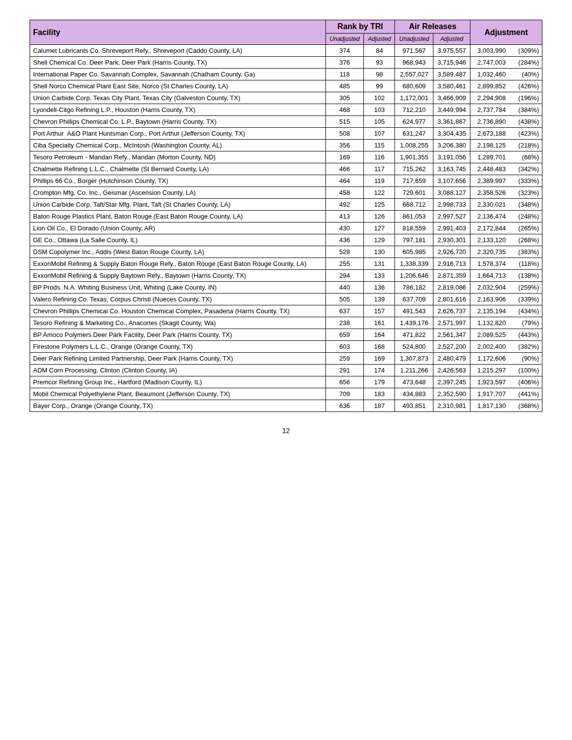| Facility | Rank by TRI | Air Releases | Adjustment |
| --- | --- | --- | --- |
| Unadjusted | Adjusted | Unadjusted | Adjusted |
| Calumet Lubricants Co. Shreveport Refy., Shreveport (Caddo County, LA) | 374 | 84 | 971,567 | 3,975,557 | 3,003,990 (309%) |
| Shell Chemical Co. Deer Park, Deer Park (Harris County, TX) | 376 | 93 | 968,943 | 3,715,946 | 2,747,003 (284%) |
| International Paper Co. Savannah Complex, Savannah (Chatham County, Ga) | 118 | 98 | 2,557,027 | 3,589,487 | 1,032,460 (40%) |
| Shell Norco Chemical Plant East Site, Norco (St Charles County, LA) | 485 | 99 | 680,609 | 3,580,461 | 2,899,852 (426%) |
| Union Carbide Corp. Texas City Plant, Texas City (Galveston County, TX) | 305 | 102 | 1,172,001 | 3,466,909 | 2,294,908 (196%) |
| Lyondell-Citgo Refining L.P., Houston (Harris County, TX) | 468 | 103 | 712,210 | 3,449,994 | 2,737,784 (384%) |
| Chevron Phillips Chemical Co. L.P., Baytown (Harris County, TX) | 515 | 105 | 624,977 | 3,361,867 | 2,736,890 (438%) |
| Port Arthur A&O Plant Huntsman Corp., Port Arthur (Jefferson County, TX) | 508 | 107 | 631,247 | 3,304,435 | 2,673,188 (423%) |
| Ciba Specialty Chemical Corp., McIntosh (Washington County, AL) | 356 | 115 | 1,008,255 | 3,206,380 | 2,198,125 (218%) |
| Tesoro Petroleum - Mandan Refy., Mandan (Morton County, ND) | 169 | 116 | 1,901,355 | 3,191,056 | 1,289,701 (68%) |
| Chalmette Refining L.L.C., Chalmette (St Bernard County, LA) | 466 | 117 | 715,262 | 3,163,745 | 2,448,483 (342%) |
| Phillips 66 Co., Borger (Hutchinson County, TX) | 464 | 119 | 717,659 | 3,107,656 | 2,389,997 (333%) |
| Crompton Mfg. Co. Inc., Geismar (Ascension County, LA) | 458 | 122 | 729,601 | 3,088,127 | 2,358,526 (323%) |
| Union Carbide Corp. Taft/Star Mfg. Plant, Taft (St Charles County, LA) | 492 | 125 | 668,712 | 2,998,733 | 2,330,021 (348%) |
| Baton Rouge Plastics Plant, Baton Rouge (East Baton Rouge County, LA) | 413 | 126 | 861,053 | 2,997,527 | 2,136,474 (248%) |
| Lion Oil Co., El Dorado (Union County, AR) | 430 | 127 | 818,559 | 2,991,403 | 2,172,844 (265%) |
| GE Co., Ottawa (La Salle County, IL) | 436 | 129 | 797,181 | 2,930,301 | 2,133,120 (268%) |
| DSM Copolymer Inc., Addis (West Baton Rouge County, LA) | 528 | 130 | 605,985 | 2,926,720 | 2,320,735 (383%) |
| ExxonMobil Refining & Supply Baton Rouge Refy., Baton Rouge (East Baton Rouge County, LA) | 255 | 131 | 1,338,339 | 2,916,713 | 1,578,374 (118%) |
| ExxonMobil Refining & Supply Baytown Refy., Baytown (Harris County, TX) | 294 | 133 | 1,206,646 | 2,871,359 | 1,664,713 (138%) |
| BP Prods. N.A. Whiting Business Unit, Whiting (Lake County, IN) | 440 | 136 | 786,182 | 2,819,086 | 2,032,904 (259%) |
| Valero Refining Co. Texas, Corpus Christi (Nueces County, TX) | 505 | 139 | 637,709 | 2,801,616 | 2,163,906 (339%) |
| Chevron Phillips Chemical Co. Houston Chemical Complex, Pasadena (Harris County, TX) | 637 | 157 | 491,543 | 2,626,737 | 2,135,194 (434%) |
| Tesoro Refining & Marketing Co., Anacortes (Skagit County, Wa) | 238 | 161 | 1,439,176 | 2,571,997 | 1,132,820 (79%) |
| BP Amoco Polymers Deer Park Facility, Deer Park (Harris County, TX) | 659 | 164 | 471,822 | 2,561,347 | 2,089,525 (443%) |
| Firestone Polymers L.L.C., Orange (Orange County, TX) | 603 | 168 | 524,800 | 2,527,200 | 2,002,400 (382%) |
| Deer Park Refining Limited Partnership, Deer Park (Harris County, TX) | 259 | 169 | 1,307,873 | 2,480,479 | 1,172,606 (90%) |
| ADM Corn Processing, Clinton (Clinton County, IA) | 291 | 174 | 1,211,266 | 2,426,563 | 1,215,297 (100%) |
| Premcor Refining Group Inc., Hartford (Madison County, IL) | 656 | 179 | 473,648 | 2,397,245 | 1,923,597 (406%) |
| Mobil Chemical Polyethylene Plant, Beaumont (Jefferson County, TX) | 709 | 183 | 434,883 | 2,352,590 | 1,917,707 (441%) |
| Bayer Corp., Orange (Orange County, TX) | 636 | 187 | 493,851 | 2,310,981 | 1,817,130 (368%) |
12